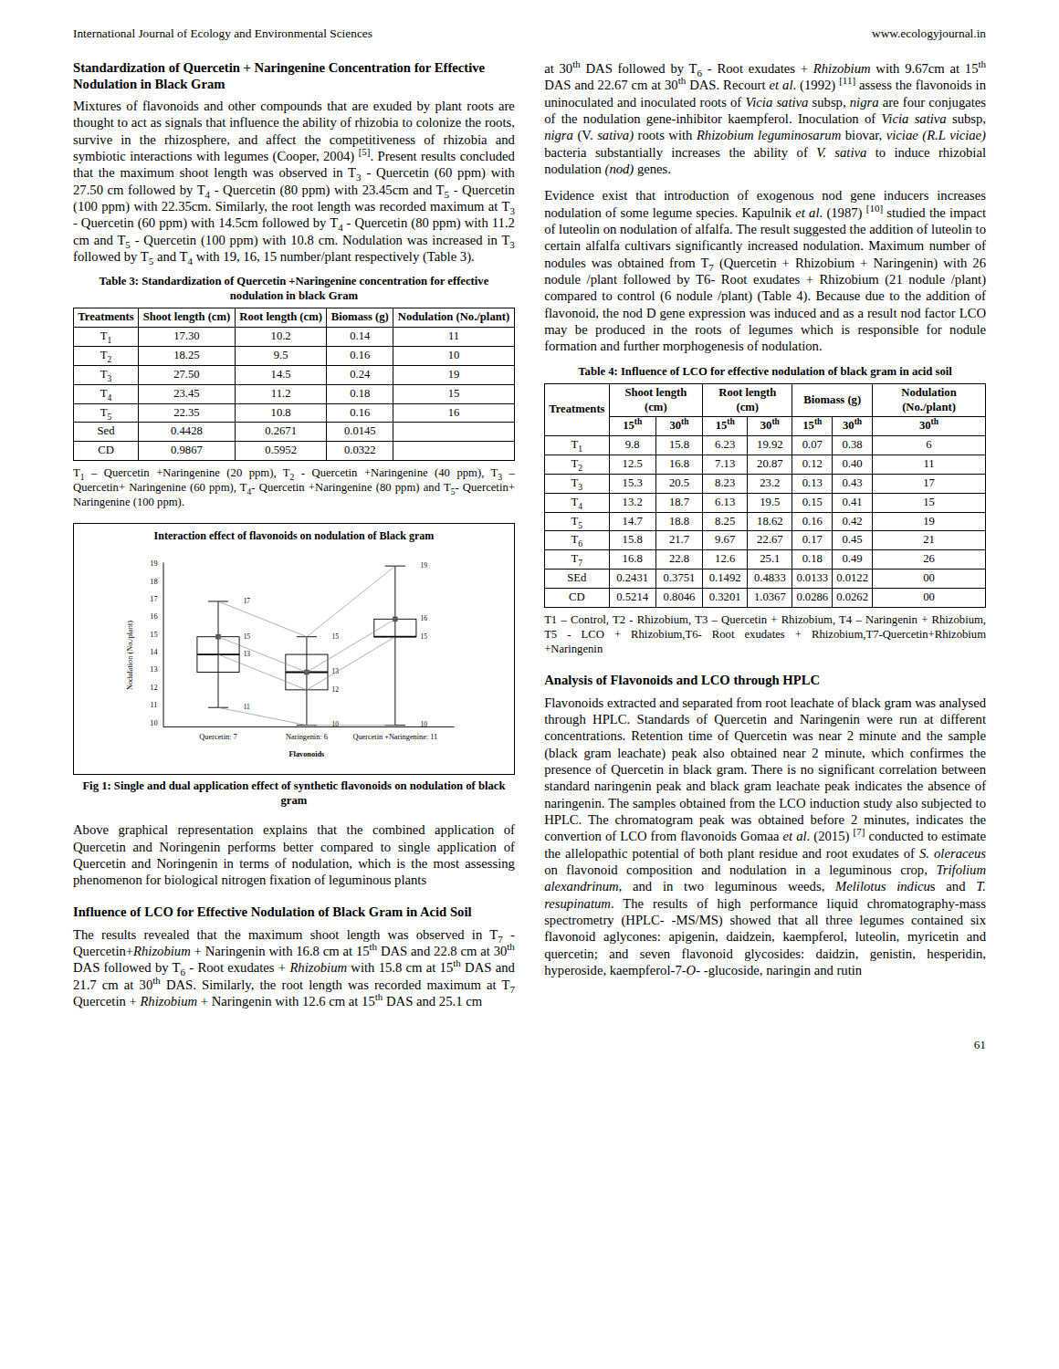International Journal of Ecology and Environmental Sciences www.ecologyjournal.in
Standardization of Quercetin + Naringenine Concentration for Effective Nodulation in Black Gram
Mixtures of flavonoids and other compounds that are exuded by plant roots are thought to act as signals that influence the ability of rhizobia to colonize the roots, survive in the rhizosphere, and affect the competitiveness of rhizobia and symbiotic interactions with legumes (Cooper, 2004) [5]. Present results concluded that the maximum shoot length was observed in T3 - Quercetin (60 ppm) with 27.50 cm followed by T4 - Quercetin (80 ppm) with 23.45cm and T5 - Quercetin (100 ppm) with 22.35cm. Similarly, the root length was recorded maximum at T3 - Quercetin (60 ppm) with 14.5cm followed by T4 - Quercetin (80 ppm) with 11.2 cm and T5 - Quercetin (100 ppm) with 10.8 cm. Nodulation was increased in T3 followed by T5 and T4 with 19, 16, 15 number/plant respectively (Table 3).
Table 3: Standardization of Quercetin +Naringenine concentration for effective nodulation in black Gram
| Treatments | Shoot length (cm) | Root length (cm) | Biomass (g) | Nodulation (No./plant) |
| --- | --- | --- | --- | --- |
| T 1 | 17.30 | 10.2 | 0.14 | 11 |
| T 2 | 18.25 | 9.5 | 0.16 | 10 |
| T 3 | 27.50 | 14.5 | 0.24 | 19 |
| T 4 | 23.45 | 11.2 | 0.18 | 15 |
| T 5 | 22.35 | 10.8 | 0.16 | 16 |
| Sed | 0.4428 | 0.2671 | 0.0145 | |
| CD | 0.9867 | 0.5952 | 0.0322 | |
T1 – Quercetin +Naringenine (20 ppm), T2 - Quercetin +Naringenine (40 ppm), T3 – Quercetin+ Naringenine (60 ppm), T4- Quercetin +Naringenine (80 ppm) and T5- Quercetin+ Naringenine (100 ppm).
Interaction effect of flavonoids on nodulation of Black gram
19 18 17 16 15 14 13 12 11 10 Nodulation (No./plant) 17 15 13 11 15 13 12 10 19 16 15 10 Quercetin: 7 Naringenin: 6 Quercetin +Naringenine: 11 Flavonoids
Fig 1: Single and dual application effect of synthetic flavonoids on nodulation of black gram
Above graphical representation explains that the combined application of Quercetin and Noringenin performs better compared to single application of Quercetin and Noringenin in terms of nodulation, which is the most assessing phenomenon for biological nitrogen fixation of leguminous plants
Influence of LCO for Effective Nodulation of Black Gram in Acid Soil
The results revealed that the maximum shoot length was observed in T7 -Quercetin+Rhizobium + Naringenin with 16.8 cm at 15th DAS and 22.8 cm at 30th DAS followed by T6 - Root exudates + Rhizobium with 15.8 cm at 15th DAS and 21.7 cm at 30th DAS. Similarly, the root length was recorded maximum at T7 Quercetin + Rhizobium + Naringenin with 12.6 cm at 15th DAS and 25.1 cm
at 30th DAS followed by T6 - Root exudates + Rhizobium with 9.67cm at 15th DAS and 22.67 cm at 30th DAS. Recourt et al. (1992) [11] assess the flavonoids in uninoculated and inoculated roots of Vicia sativa subsp, nigra are four conjugates of the nodulation gene-inhibitor kaempferol. Inoculation of Vicia sativa subsp, nigra (V. sativa) roots with Rhizobium leguminosarum biovar, viciae (R.L viciae) bacteria substantially increases the ability of V. sativa to induce rhizobial nodulation (nod) genes.
Evidence exist that introduction of exogenous nod gene inducers increases nodulation of some legume species. Kapulnik et al. (1987) [10] studied the impact of luteolin on nodulation of alfalfa. The result suggested the addition of luteolin to certain alfalfa cultivars significantly increased nodulation. Maximum number of nodules was obtained from T7 (Quercetin + Rhizobium + Naringenin) with 26 nodule /plant followed by T6- Root exudates + Rhizobium (21 nodule /plant) compared to control (6 nodule /plant) (Table 4). Because due to the addition of flavonoid, the nod D gene expression was induced and as a result nod factor LCO may be produced in the roots of legumes which is responsible for nodule formation and further morphogenesis of nodulation.
Table 4: Influence of LCO for effective nodulation of black gram in acid soil
| Treatments | Shoot length (cm) | Root length (cm) | Biomass (g) | Nodulation (No./plant) |
| --- | --- | --- | --- | --- |
| 15 th | 30 th | 15 th | 30 th | 15 th | 30 th | 30 th |
| T 1 | 9.8 | 15.8 | 6.23 | 19.92 | 0.07 | 0.38 | 6 |
| T 2 | 12.5 | 16.8 | 7.13 | 20.87 | 0.12 | 0.40 | 11 |
| T 3 | 15.3 | 20.5 | 8.23 | 23.2 | 0.13 | 0.43 | 17 |
| T 4 | 13.2 | 18.7 | 6.13 | 19.5 | 0.15 | 0.41 | 15 |
| T 5 | 14.7 | 18.8 | 8.25 | 18.62 | 0.16 | 0.42 | 19 |
| T 6 | 15.8 | 21.7 | 9.67 | 22.67 | 0.17 | 0.45 | 21 |
| T 7 | 16.8 | 22.8 | 12.6 | 25.1 | 0.18 | 0.49 | 26 |
| SEd | 0.2431 | 0.3751 | 0.1492 | 0.4833 | 0.0133 | 0.0122 | 00 |
| CD | 0.5214 | 0.8046 | 0.3201 | 1.0367 | 0.0286 | 0.0262 | 00 |
T1 – Control, T2 - Rhizobium, T3 – Quercetin + Rhizobium, T4 – Naringenin + Rhizobium, T5 - LCO + Rhizobium,T6- Root exudates + Rhizobium,T7-Quercetin+Rhizobium +Naringenin
Analysis of Flavonoids and LCO through HPLC
Flavonoids extracted and separated from root leachate of black gram was analysed through HPLC. Standards of Quercetin and Naringenin were run at different concentrations. Retention time of Quercetin was near 2 minute and the sample (black gram leachate) peak also obtained near 2 minute, which confirmes the presence of Quercetin in black gram. There is no significant correlation between standard naringenin peak and black gram leachate peak indicates the absence of naringenin. The samples obtained from the LCO induction study also subjected to HPLC. The chromatogram peak was obtained before 2 minutes, indicates the convertion of LCO from flavonoids Gomaa et al. (2015) [7] conducted to estimate the allelopathic potential of both plant residue and root exudates of S. oleraceus on flavonoid composition and nodulation in a leguminous crop, Trifolium alexandrinum, and in two leguminous weeds, Melilotus indicus and T. resupinatum. The results of high performance liquid chromatography-mass spectrometry (HPLC- -MS/MS) showed that all three legumes contained six flavonoid aglycones: apigenin, daidzein, kaempferol, luteolin, myricetin and quercetin; and seven flavonoid glycosides: daidzin, genistin, hesperidin, hyperoside, kaempferol-7-O- -glucoside, naringin and rutin
61